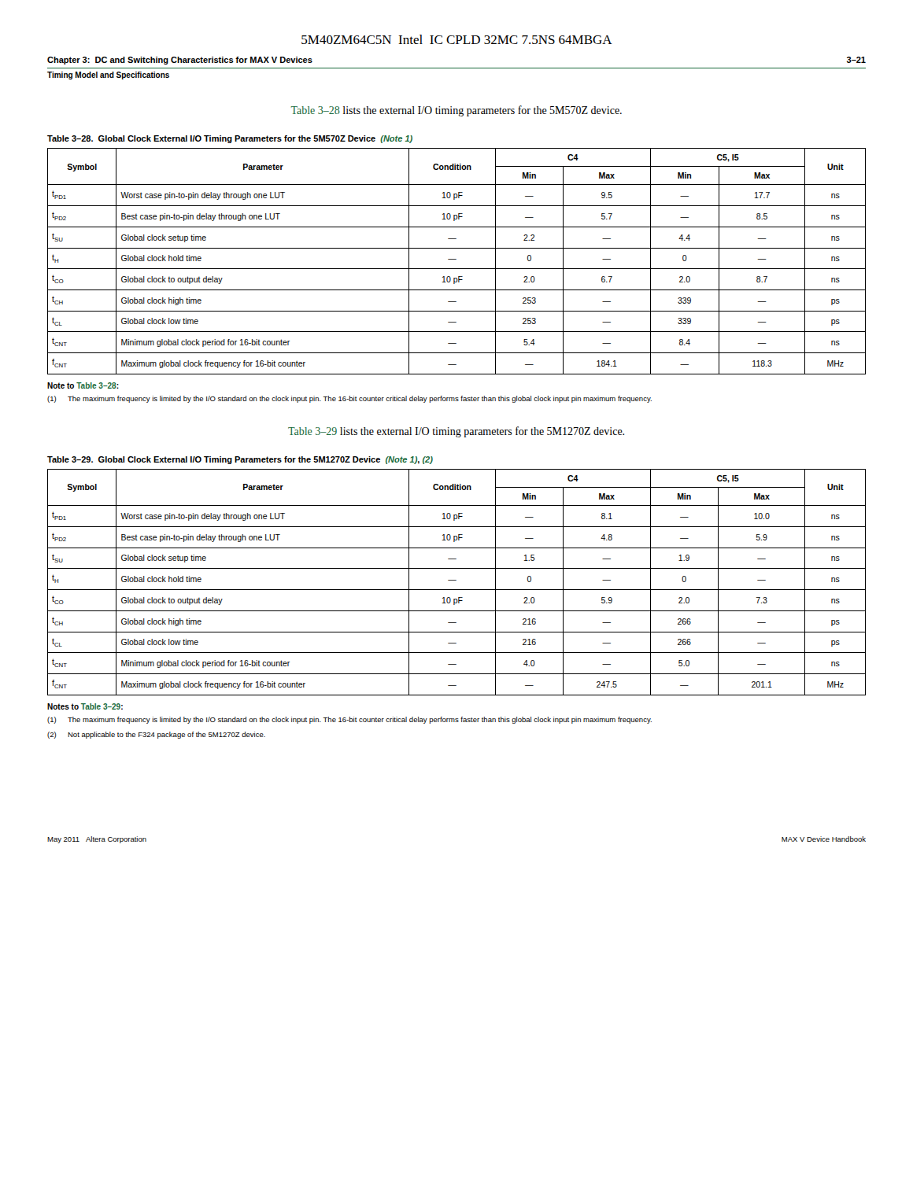5M40ZM64C5N Intel IC CPLD 32MC 7.5NS 64MBGA
Chapter 3: DC and Switching Characteristics for MAX V Devices 3–21
Timing Model and Specifications
Table 3–28 lists the external I/O timing parameters for the 5M570Z device.
Table 3–28. Global Clock External I/O Timing Parameters for the 5M570Z Device (Note 1)
| Symbol | Parameter | Condition | C4 | C5, I5 | Unit |
| --- | --- | --- | --- | --- | --- |
| Min | Max | Min | Max |
| t PD1 | Worst case pin-to-pin delay through one LUT | 10 pF | — | 9.5 | — | 17.7 | ns |
| t PD2 | Best case pin-to-pin delay through one LUT | 10 pF | — | 5.7 | — | 8.5 | ns |
| t SU | Global clock setup time | — | 2.2 | — | 4.4 | — | ns |
| t H | Global clock hold time | — | 0 | — | 0 | — | ns |
| t CO | Global clock to output delay | 10 pF | 2.0 | 6.7 | 2.0 | 8.7 | ns |
| t CH | Global clock high time | — | 253 | — | 339 | — | ps |
| t CL | Global clock low time | — | 253 | — | 339 | — | ps |
| t CNT | Minimum global clock period for 16-bit counter | — | 5.4 | — | 8.4 | — | ns |
| f CNT | Maximum global clock frequency for 16-bit counter | — | — | 184.1 | — | 118.3 | MHz |
Note to Table 3–28:
(1) The maximum frequency is limited by the I/O standard on the clock input pin. The 16-bit counter critical delay performs faster than this global clock input pin maximum frequency.
Table 3–29 lists the external I/O timing parameters for the 5M1270Z device.
Table 3–29. Global Clock External I/O Timing Parameters for the 5M1270Z Device (Note 1), (2)
| Symbol | Parameter | Condition | C4 | C5, I5 | Unit |
| --- | --- | --- | --- | --- | --- |
| Min | Max | Min | Max |
| t PD1 | Worst case pin-to-pin delay through one LUT | 10 pF | — | 8.1 | — | 10.0 | ns |
| t PD2 | Best case pin-to-pin delay through one LUT | 10 pF | — | 4.8 | — | 5.9 | ns |
| t SU | Global clock setup time | — | 1.5 | — | 1.9 | — | ns |
| t H | Global clock hold time | — | 0 | — | 0 | — | ns |
| t CO | Global clock to output delay | 10 pF | 2.0 | 5.9 | 2.0 | 7.3 | ns |
| t CH | Global clock high time | — | 216 | — | 266 | — | ps |
| t CL | Global clock low time | — | 216 | — | 266 | — | ps |
| t CNT | Minimum global clock period for 16-bit counter | — | 4.0 | — | 5.0 | — | ns |
| f CNT | Maximum global clock frequency for 16-bit counter | — | — | 247.5 | — | 201.1 | MHz |
Notes to Table 3–29:
(1) The maximum frequency is limited by the I/O standard on the clock input pin. The 16-bit counter critical delay performs faster than this global clock input pin maximum frequency.
(2) Not applicable to the F324 package of the 5M1270Z device.
May 2011 Altera Corporation MAX V Device Handbook